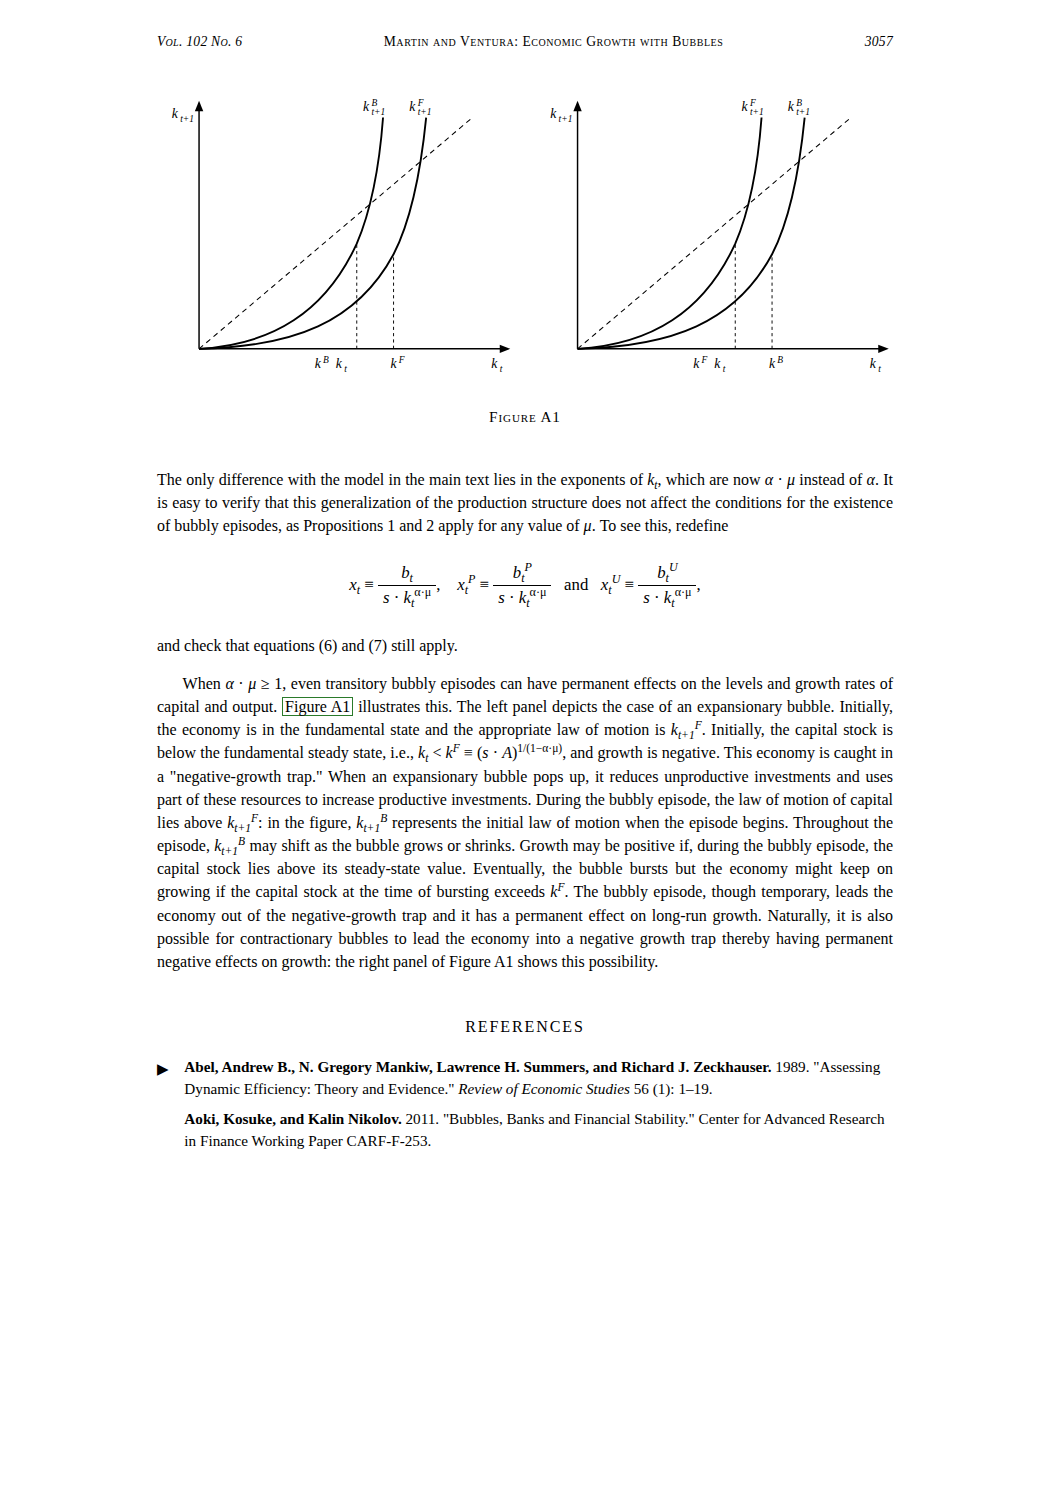Vol. 102 No. 6 Martin and Ventura: Economic Growth with Bubbles 3057
k t+1 k t k B t+1 k F t+1 k B k t k F k t+1 k t k F t+1 k B t+1 k F k t k B
Figure A1
The only difference with the model in the main text lies in the exponents of kt, which are now α · μ instead of α. It is easy to verify that this generalization of the production structure does not affect the conditions for the existence of bubbly episodes, as Propositions 1 and 2 apply for any value of μ. To see this, redefine
xt ≡ bt s · ktα·μ, xtP ≡ btP s · ktα·μ and xtU ≡ btU s · ktα·μ,
and check that equations (6) and (7) still apply.
When α · μ ≥ 1, even transitory bubbly episodes can have permanent effects on the levels and growth rates of capital and output. Figure A1 illustrates this. The left panel depicts the case of an expansionary bubble. Initially, the economy is in the fundamental state and the appropriate law of motion is kt+1F. Initially, the capital stock is below the fundamental steady state, i.e., kt < kF ≡ (s · A)1/(1−α·μ), and growth is negative. This economy is caught in a "negative-growth trap." When an expansionary bubble pops up, it reduces unproductive investments and uses part of these resources to increase productive investments. During the bubbly episode, the law of motion of capital lies above kt+1F: in the figure, kt+1B represents the initial law of motion when the episode begins. Throughout the episode, kt+1B may shift as the bubble grows or shrinks. Growth may be positive if, during the bubbly episode, the capital stock lies above its steady-state value. Eventually, the bubble bursts but the economy might keep on growing if the capital stock at the time of bursting exceeds kF. The bubbly episode, though temporary, leads the economy out of the negative-growth trap and it has a permanent effect on long-run growth. Naturally, it is also possible for contractionary bubbles to lead the economy into a negative growth trap thereby having permanent negative effects on growth: the right panel of Figure A1 shows this possibility.
REFERENCES
▶Abel, Andrew B., N. Gregory Mankiw, Lawrence H. Summers, and Richard J. Zeckhauser. 1989. "Assessing Dynamic Efficiency: Theory and Evidence." Review of Economic Studies 56 (1): 1–19.
Aoki, Kosuke, and Kalin Nikolov. 2011. "Bubbles, Banks and Financial Stability." Center for Advanced Research in Finance Working Paper CARF-F-253.